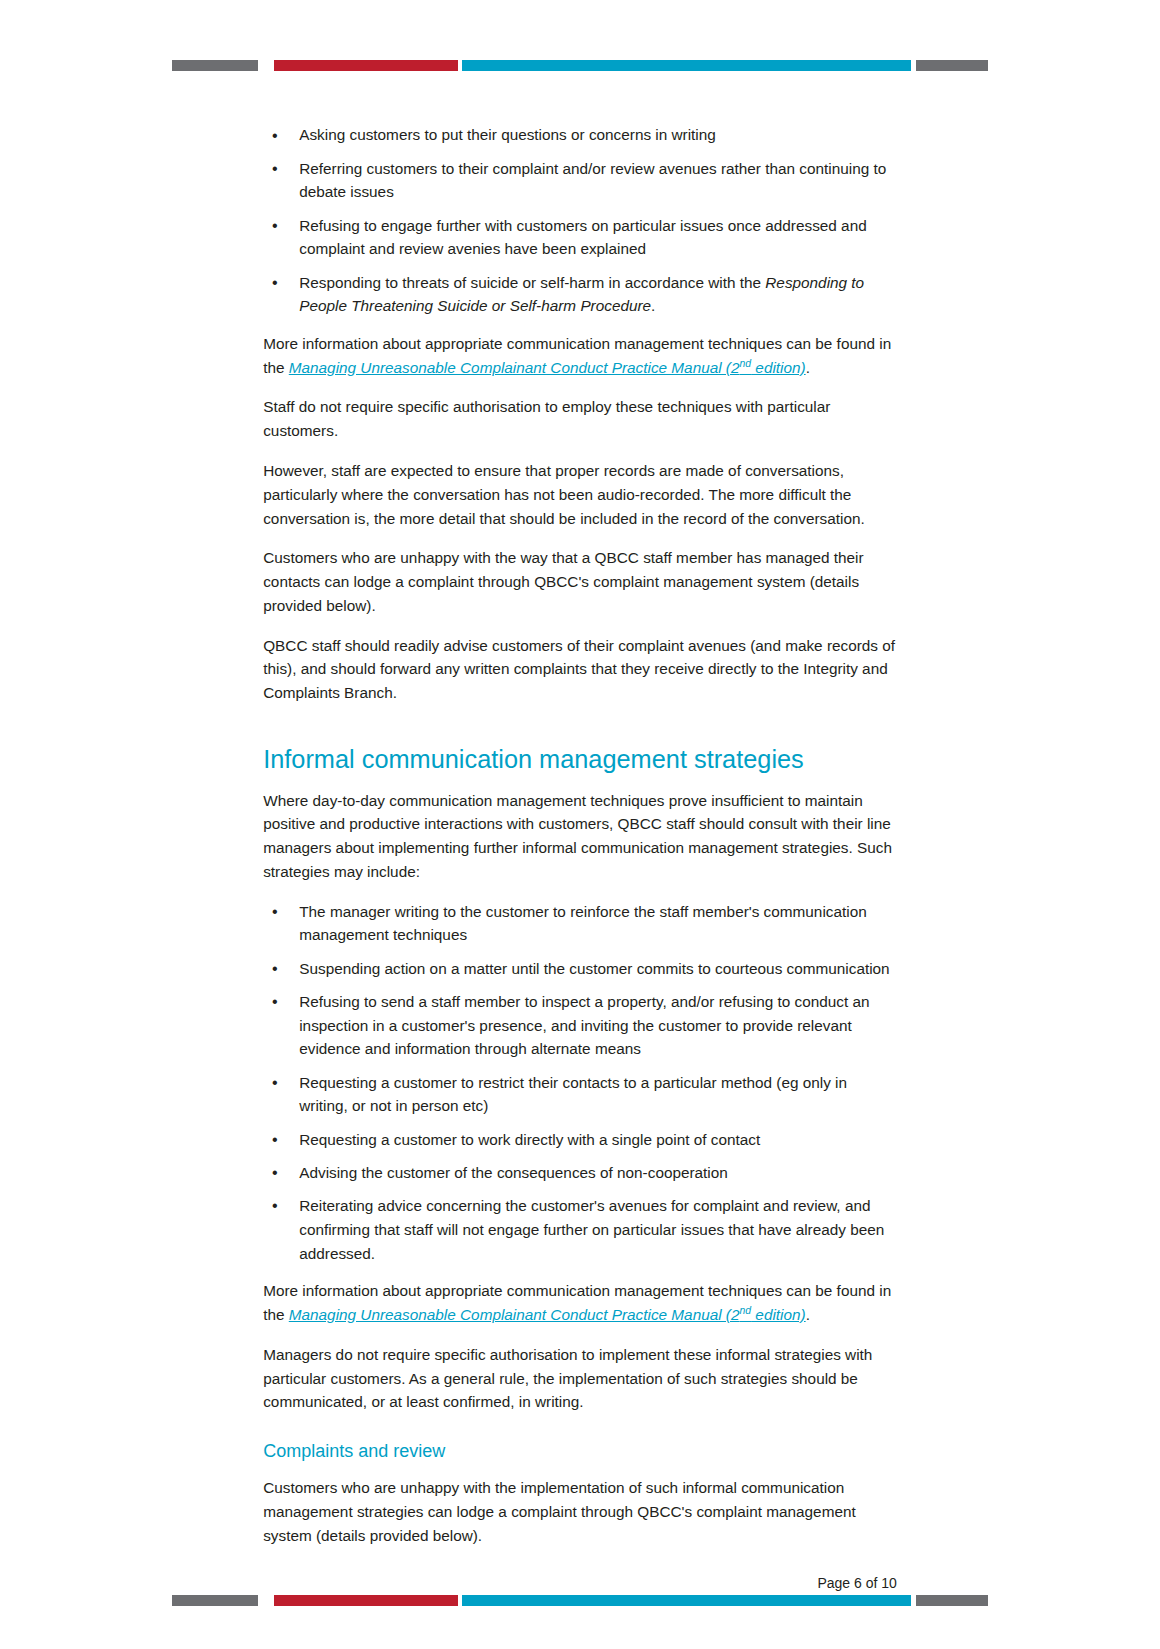Asking customers to put their questions or concerns in writing
Referring customers to their complaint and/or review avenues rather than continuing to debate issues
Refusing to engage further with customers on particular issues once addressed and complaint and review avenies have been explained
Responding to threats of suicide or self-harm in accordance with the Responding to People Threatening Suicide or Self-harm Procedure.
More information about appropriate communication management techniques can be found in the Managing Unreasonable Complainant Conduct Practice Manual (2nd edition).
Staff do not require specific authorisation to employ these techniques with particular customers.
However, staff are expected to ensure that proper records are made of conversations, particularly where the conversation has not been audio-recorded. The more difficult the conversation is, the more detail that should be included in the record of the conversation.
Customers who are unhappy with the way that a QBCC staff member has managed their contacts can lodge a complaint through QBCC's complaint management system (details provided below).
QBCC staff should readily advise customers of their complaint avenues (and make records of this), and should forward any written complaints that they receive directly to the Integrity and Complaints Branch.
Informal communication management strategies
Where day-to-day communication management techniques prove insufficient to maintain positive and productive interactions with customers, QBCC staff should consult with their line managers about implementing further informal communication management strategies. Such strategies may include:
The manager writing to the customer to reinforce the staff member's communication management techniques
Suspending action on a matter until the customer commits to courteous communication
Refusing to send a staff member to inspect a property, and/or refusing to conduct an inspection in a customer's presence, and inviting the customer to provide relevant evidence and information through alternate means
Requesting a customer to restrict their contacts to a particular method (eg only in writing, or not in person etc)
Requesting a customer to work directly with a single point of contact
Advising the customer of the consequences of non-cooperation
Reiterating advice concerning the customer's avenues for complaint and review, and confirming that staff will not engage further on particular issues that have already been addressed.
More information about appropriate communication management techniques can be found in the Managing Unreasonable Complainant Conduct Practice Manual (2nd edition).
Managers do not require specific authorisation to implement these informal strategies with particular customers. As a general rule, the implementation of such strategies should be communicated, or at least confirmed, in writing.
Complaints and review
Customers who are unhappy with the implementation of such informal communication management strategies can lodge a complaint through QBCC's complaint management system (details provided below).
Page 6 of 10